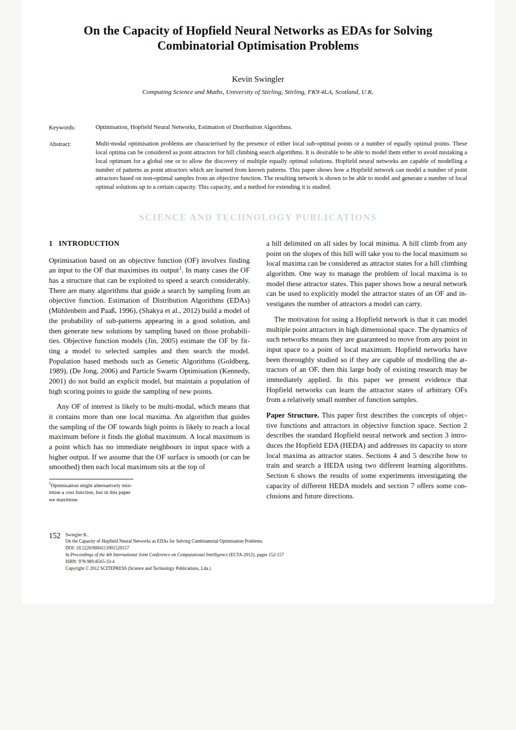On the Capacity of Hopfield Neural Networks as EDAs for Solving
Combinatorial Optimisation Problems
Kevin Swingler
Computing Science and Maths, University of Stirling, Stirling, FK9 4LA, Scotland, U.K.
Keywords:
Optimisation, Hopfield Neural Networks, Estimation of Distribution Algorithms.
Abstract:
Multi-modal optimisation problems are characterised by the presence of either local sub-optimal points or a number of equally optimal points. These local optima can be considered as point attractors for hill climbing search algorithms. It is desirable to be able to model them either to avoid mistaking a local optimum for a global one or to allow the discovery of multiple equally optimal solutions. Hopfield neural networks are capable of modelling a number of patterns as point attractors which are learned from known patterns. This paper shows how a Hopfield network can model a number of point attractors based on non-optimal samples from an objective function. The resulting network is shown to be able to model and generate a number of local optimal solutions up to a certain capacity. This capacity, and a method for extending it is studied.
SCIENCE AND TECHNOLOGY PUBLICATIONS
1 INTRODUCTION
Optimisation based on an objective function (OF) involves finding an input to the OF that maximises its output1. In many cases the OF has a structure that can be exploited to speed a search considerably. There are many algorithms that guide a search by sampling from an objective function. Estimation of Distribution Algorithms (EDAs) (Mühlenbein and Paaß, 1996), (Shakya et al., 2012) build a model of the probability of sub-patterns appearing in a good solution, and then generate new solutions by sampling based on those probabilities. Objective function models (Jin, 2005) estimate the OF by fitting a model to selected samples and then search the model. Population based methods such as Genetic Algorithms (Goldberg, 1989), (De Jong, 2006) and Particle Swarm Optimisation (Kennedy, 2001) do not build an explicit model, but maintain a population of high scoring points to guide the sampling of new points.
Any OF of interest is likely to be multi-modal, which means that it contains more than one local maxima. An algorithm that guides the sampling of the OF towards high points is likely to reach a local maximum before it finds the global maximum. A local maximum is a point which has no immediate neighbours in input space with a higher output. If we assume that the OF surface is smooth (or can be smoothed) then each local maximum sits at the top of
1Optimisation might alternatively minimise a cost function, but in this paper we maximise.
a hill delimited on all sides by local minima. A hill climb from any point on the slopes of this hill will take you to the local maximum so local maxima can be considered as attractor states for a hill climbing algorithm. One way to manage the problem of local maxima is to model these attractor states. This paper shows how a neural network can be used to explicitly model the attractor states of an OF and investigates the number of attractors a model can carry.
The motivation for using a Hopfield network is that it can model multiple point attractors in high dimensional space. The dynamics of such networks means they are guaranteed to move from any point in input space to a point of local maximum. Hopfield networks have been thoroughly studied so if they are capable of modelling the attractors of an OF, then this large body of existing research may be immediately applied. In this paper we present evidence that Hopfield networks can learn the attractor states of arbitrary OFs from a relatively small number of function samples.
Paper Structure. This paper first describes the concepts of objective functions and attractors in objective function space. Section 2 describes the standard Hopfield neural network and section 3 introduces the Hopfield EDA (HEDA) and addresses its capacity to store local maxima as attractor states. Sections 4 and 5 describe how to train and search a HEDA using two different learning algorithms. Section 6 shows the results of some experiments investigating the capacity of different HEDA models and section 7 offers some conclusions and future directions.
152
Swingler K..
On the Capacity of Hopfield Neural Networks as EDAs for Solving Combinatorial Optimisation Problems.
DOI: 10.5220/0004113901520157
In Proceedings of the 4th International Joint Conference on Computational Intelligence (ECTA-2012), pages 152-157
ISBN: 978-989-8565-33-4
Copyright © 2012 SCITEPRESS (Science and Technology Publications, Lda.)